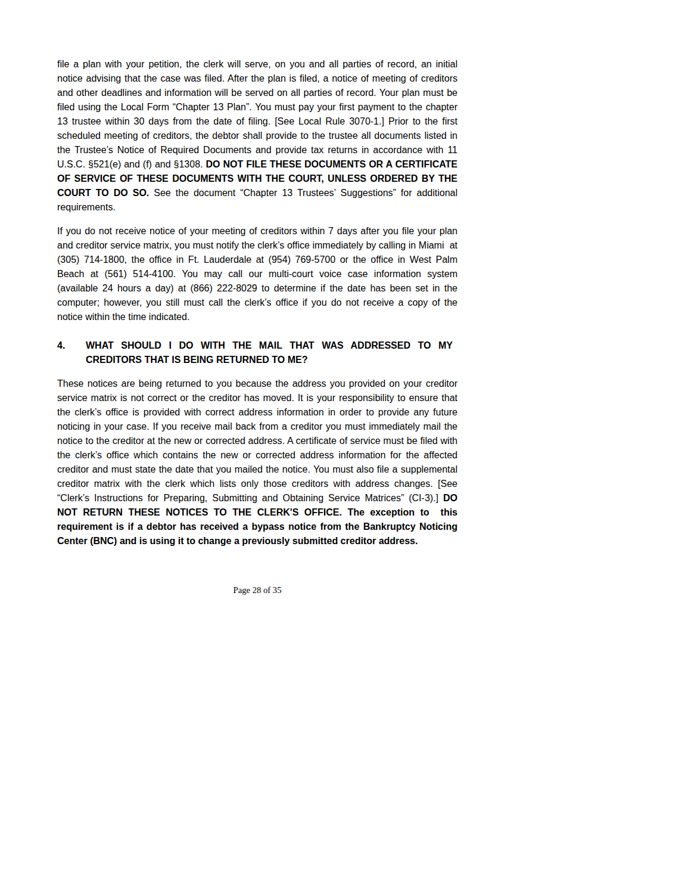file a plan with your petition, the clerk will serve, on you and all parties of record, an initial notice advising that the case was filed. After the plan is filed, a notice of meeting of creditors and other deadlines and information will be served on all parties of record. Your plan must be filed using the Local Form “Chapter 13 Plan”. You must pay your first payment to the chapter 13 trustee within 30 days from the date of filing. [See Local Rule 3070-1.] Prior to the first scheduled meeting of creditors, the debtor shall provide to the trustee all documents listed in the Trustee’s Notice of Required Documents and provide tax returns in accordance with 11 U.S.C. §521(e) and (f) and §1308. DO NOT FILE THESE DOCUMENTS OR A CERTIFICATE OF SERVICE OF THESE DOCUMENTS WITH THE COURT, UNLESS ORDERED BY THE COURT TO DO SO. See the document “Chapter 13 Trustees’ Suggestions” for additional requirements.
If you do not receive notice of your meeting of creditors within 7 days after you file your plan and creditor service matrix, you must notify the clerk’s office immediately by calling in Miami at (305) 714-1800, the office in Ft. Lauderdale at (954) 769-5700 or the office in West Palm Beach at (561) 514-4100. You may call our multi-court voice case information system (available 24 hours a day) at (866) 222-8029 to determine if the date has been set in the computer; however, you still must call the clerk’s office if you do not receive a copy of the notice within the time indicated.
4. WHAT SHOULD I DO WITH THE MAIL THAT WAS ADDRESSED TO MY CREDITORS THAT IS BEING RETURNED TO ME?
These notices are being returned to you because the address you provided on your creditor service matrix is not correct or the creditor has moved. It is your responsibility to ensure that the clerk’s office is provided with correct address information in order to provide any future noticing in your case. If you receive mail back from a creditor you must immediately mail the notice to the creditor at the new or corrected address. A certificate of service must be filed with the clerk’s office which contains the new or corrected address information for the affected creditor and must state the date that you mailed the notice. You must also file a supplemental creditor matrix with the clerk which lists only those creditors with address changes. [See “Clerk’s Instructions for Preparing, Submitting and Obtaining Service Matrices” (CI-3).] DO NOT RETURN THESE NOTICES TO THE CLERK'S OFFICE. The exception to this requirement is if a debtor has received a bypass notice from the Bankruptcy Noticing Center (BNC) and is using it to change a previously submitted creditor address.
Page 28 of 35